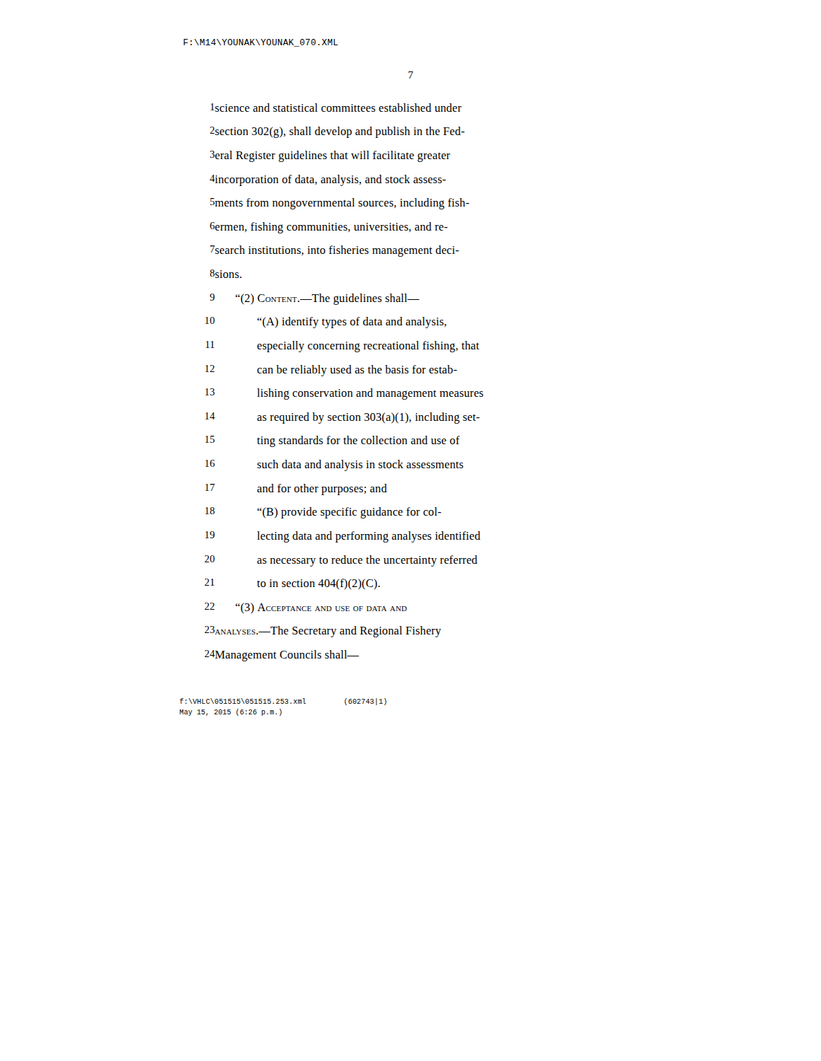F:\M14\YOUNAK\YOUNAK_070.XML
7
| 1 | science and statistical committees established under |
| 2 | section 302(g), shall develop and publish in the Fed- |
| 3 | eral Register guidelines that will facilitate greater |
| 4 | incorporation of data, analysis, and stock assess- |
| 5 | ments from nongovernmental sources, including fish- |
| 6 | ermen, fishing communities, universities, and re- |
| 7 | search institutions, into fisheries management deci- |
| 8 | sions. |
| 9 | “(2) Content. —The guidelines shall— |
| 10 | “(A) identify types of data and analysis, |
| 11 | especially concerning recreational fishing, that |
| 12 | can be reliably used as the basis for estab- |
| 13 | lishing conservation and management measures |
| 14 | as required by section 303(a)(1), including set- |
| 15 | ting standards for the collection and use of |
| 16 | such data and analysis in stock assessments |
| 17 | and for other purposes; and |
| 18 | “(B) provide specific guidance for col- |
| 19 | lecting data and performing analyses identified |
| 20 | as necessary to reduce the uncertainty referred |
| 21 | to in section 404(f)(2)(C). |
| 22 | “(3) Acceptance and use of data and |
| 23 | analyses. —The Secretary and Regional Fishery |
| 24 | Management Councils shall— |
f:\VHLC\051515\051515.253.xml (602743|1)
May 15, 2015 (6:26 p.m.)